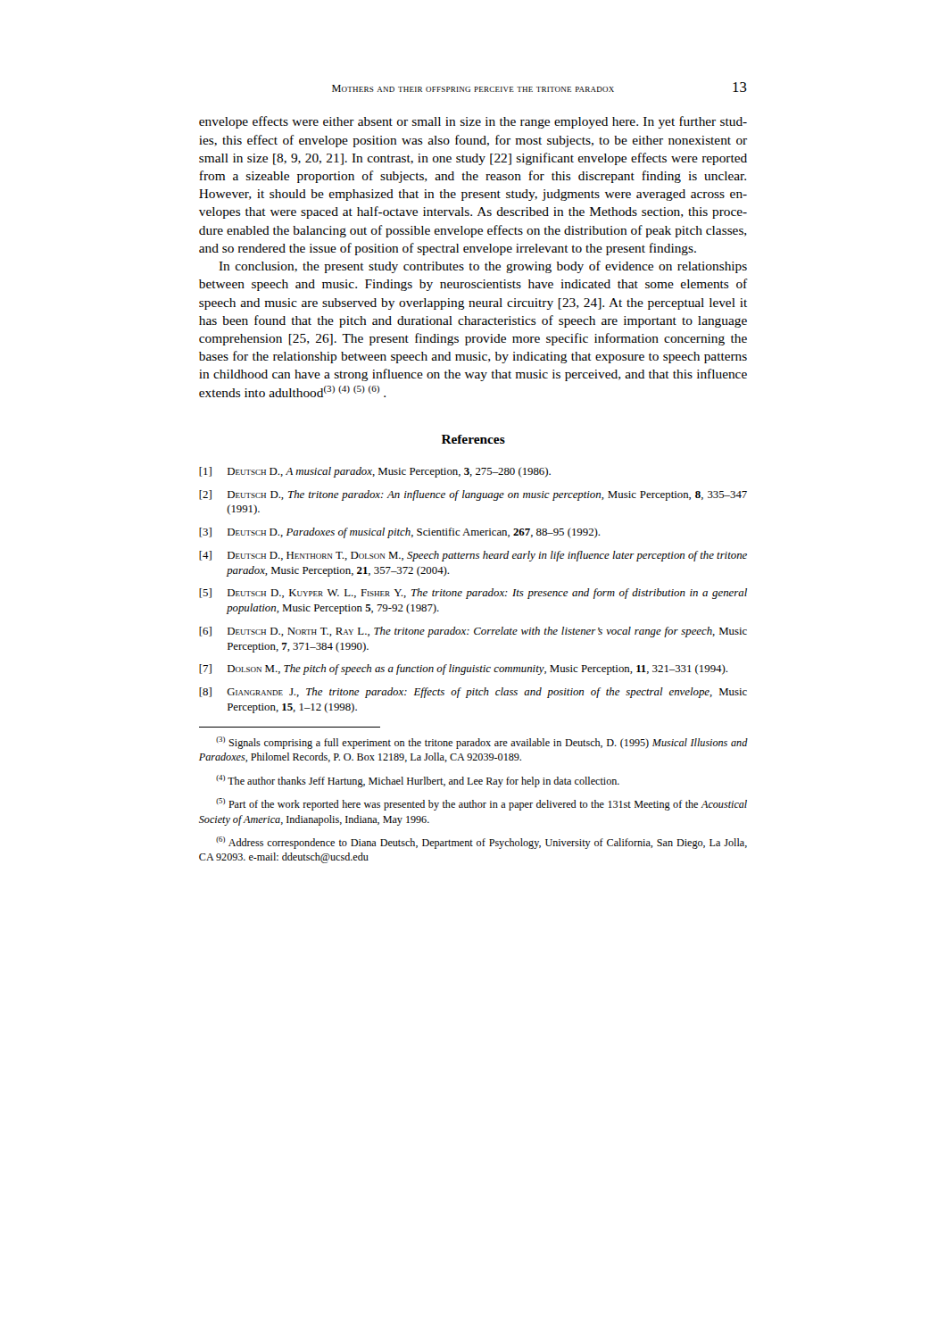Mothers and their offspring perceive the tritone paradox 13
envelope effects were either absent or small in size in the range employed here. In yet further studies, this effect of envelope position was also found, for most subjects, to be either nonexistent or small in size [8, 9, 20, 21]. In contrast, in one study [22] significant envelope effects were reported from a sizeable proportion of subjects, and the reason for this discrepant finding is unclear. However, it should be emphasized that in the present study, judgments were averaged across envelopes that were spaced at half-octave intervals. As described in the Methods section, this procedure enabled the balancing out of possible envelope effects on the distribution of peak pitch classes, and so rendered the issue of position of spectral envelope irrelevant to the present findings.
In conclusion, the present study contributes to the growing body of evidence on relationships between speech and music. Findings by neuroscientists have indicated that some elements of speech and music are subserved by overlapping neural circuitry [23, 24]. At the perceptual level it has been found that the pitch and durational characteristics of speech are important to language comprehension [25, 26]. The present findings provide more specific information concerning the bases for the relationship between speech and music, by indicating that exposure to speech patterns in childhood can have a strong influence on the way that music is perceived, and that this influence extends into adulthood(3) (4) (5) (6) .
References
[1] Deutsch D., A musical paradox, Music Perception, 3, 275–280 (1986).
[2] Deutsch D., The tritone paradox: An influence of language on music perception, Music Perception, 8, 335–347 (1991).
[3] Deutsch D., Paradoxes of musical pitch, Scientific American, 267, 88–95 (1992).
[4] Deutsch D., Henthorn T., Dolson M., Speech patterns heard early in life influence later perception of the tritone paradox, Music Perception, 21, 357–372 (2004).
[5] Deutsch D., Kuyper W. L., Fisher Y., The tritone paradox: Its presence and form of distribution in a general population, Music Perception 5, 79-92 (1987).
[6] Deutsch D., North T., Ray L., The tritone paradox: Correlate with the listener’s vocal range for speech, Music Perception, 7, 371–384 (1990).
[7] Dolson M., The pitch of speech as a function of linguistic community, Music Perception, 11, 321–331 (1994).
[8] Giangrande J., The tritone paradox: Effects of pitch class and position of the spectral envelope, Music Perception, 15, 1–12 (1998).
(3) Signals comprising a full experiment on the tritone paradox are available in Deutsch, D. (1995) Musical Illusions and Paradoxes, Philomel Records, P. O. Box 12189, La Jolla, CA 92039-0189.
(4) The author thanks Jeff Hartung, Michael Hurlbert, and Lee Ray for help in data collection.
(5) Part of the work reported here was presented by the author in a paper delivered to the 131st Meeting of the Acoustical Society of America, Indianapolis, Indiana, May 1996.
(6) Address correspondence to Diana Deutsch, Department of Psychology, University of California, San Diego, La Jolla, CA 92093. e-mail: ddeutsch@ucsd.edu